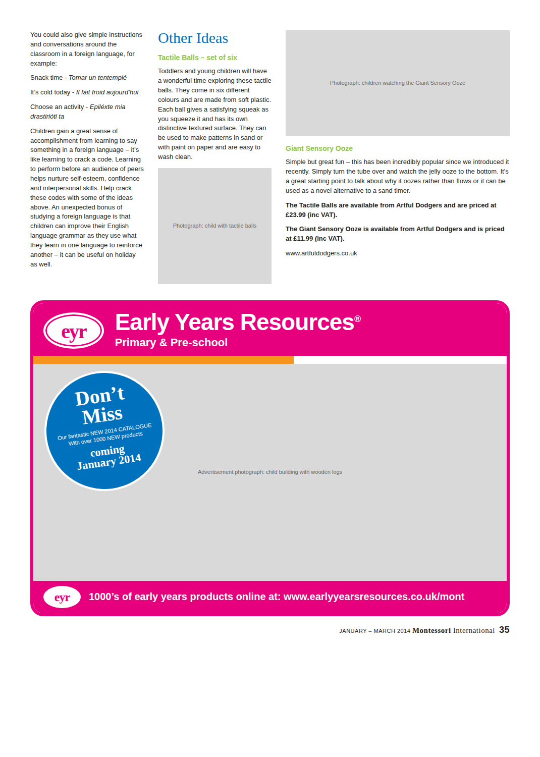You could also give simple instructions and conversations around the classroom in a foreign language, for example:
Snack time - Tomar un tentempié
It’s cold today - Il fait froid aujourd’hui
Choose an activity - Epiléxte mia drastirióti ta
Children gain a great sense of accomplishment from learning to say something in a foreign language – it’s like learning to crack a code. Learning to perform before an audience of peers helps nurture self-esteem, confidence and interpersonal skills. Help crack these codes with some of the ideas above. An unexpected bonus of studying a foreign language is that children can improve their English language grammar as they use what they learn in one language to reinforce another – it can be useful on holiday as well.
Other Ideas
Tactile Balls – set of six
Toddlers and young children will have a wonderful time exploring these tactile balls. They come in six different colours and are made from soft plastic. Each ball gives a satisfying squeak as you squeeze it and has its own distinctive textured surface. They can be used to make patterns in sand or with paint on paper and are easy to wash clean.
Photograph: child with tactile balls
Photograph: children watching the Giant Sensory Ooze
Giant Sensory Ooze
Simple but great fun – this has been incredibly popular since we introduced it recently. Simply turn the tube over and watch the jelly ooze to the bottom. It’s a great starting point to talk about why it oozes rather than flows or it can be used as a novel alternative to a sand timer.
The Tactile Balls are available from Artful Dodgers and are priced at £23.99 (inc VAT).
The Giant Sensory Ooze is available from Artful Dodgers and is priced at £11.99 (inc VAT).
www.artfuldodgers.co.uk
eyr
Early Years Resources®
Primary & Pre-school
Advertisement photograph: child building with wooden logs
Don’t
Miss Our fantastic NEW 2014 CATALOGUE
With over 1000 NEW products coming
January 2014
eyr
1000’s of early years products online at: www.earlyyearsresources.co.uk/mont
JANUARY – MARCH 2014 Montessori International 35